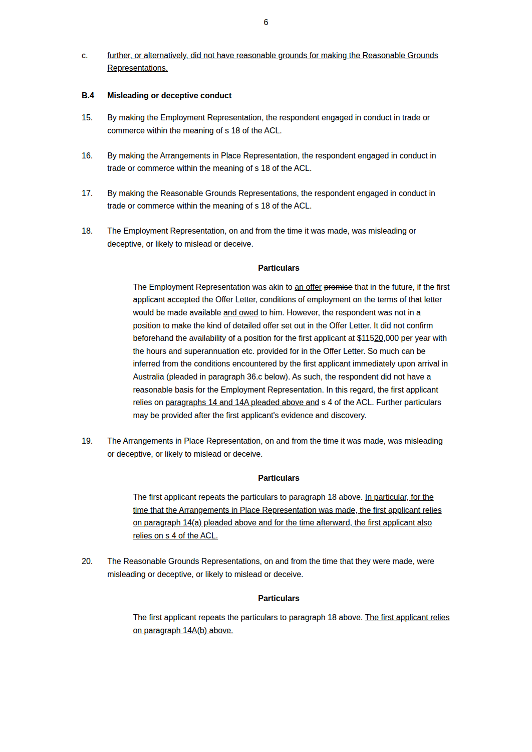6
c. further, or alternatively, did not have reasonable grounds for making the Reasonable Grounds Representations.
B.4 Misleading or deceptive conduct
15. By making the Employment Representation, the respondent engaged in conduct in trade or commerce within the meaning of s 18 of the ACL.
16. By making the Arrangements in Place Representation, the respondent engaged in conduct in trade or commerce within the meaning of s 18 of the ACL.
17. By making the Reasonable Grounds Representations, the respondent engaged in conduct in trade or commerce within the meaning of s 18 of the ACL.
18. The Employment Representation, on and from the time it was made, was misleading or deceptive, or likely to mislead or deceive.
Particulars
The Employment Representation was akin to an offer promise that in the future, if the first applicant accepted the Offer Letter, conditions of employment on the terms of that letter would be made available and owed to him. However, the respondent was not in a position to make the kind of detailed offer set out in the Offer Letter. It did not confirm beforehand the availability of a position for the first applicant at $11520,000 per year with the hours and superannuation etc. provided for in the Offer Letter. So much can be inferred from the conditions encountered by the first applicant immediately upon arrival in Australia (pleaded in paragraph 36.c below). As such, the respondent did not have a reasonable basis for the Employment Representation. In this regard, the first applicant relies on paragraphs 14 and 14A pleaded above and s 4 of the ACL. Further particulars may be provided after the first applicant's evidence and discovery.
19. The Arrangements in Place Representation, on and from the time it was made, was misleading or deceptive, or likely to mislead or deceive.
Particulars
The first applicant repeats the particulars to paragraph 18 above. In particular, for the time that the Arrangements in Place Representation was made, the first applicant relies on paragraph 14(a) pleaded above and for the time afterward, the first applicant also relies on s 4 of the ACL.
20. The Reasonable Grounds Representations, on and from the time that they were made, were misleading or deceptive, or likely to mislead or deceive.
Particulars
The first applicant repeats the particulars to paragraph 18 above. The first applicant relies on paragraph 14A(b) above.